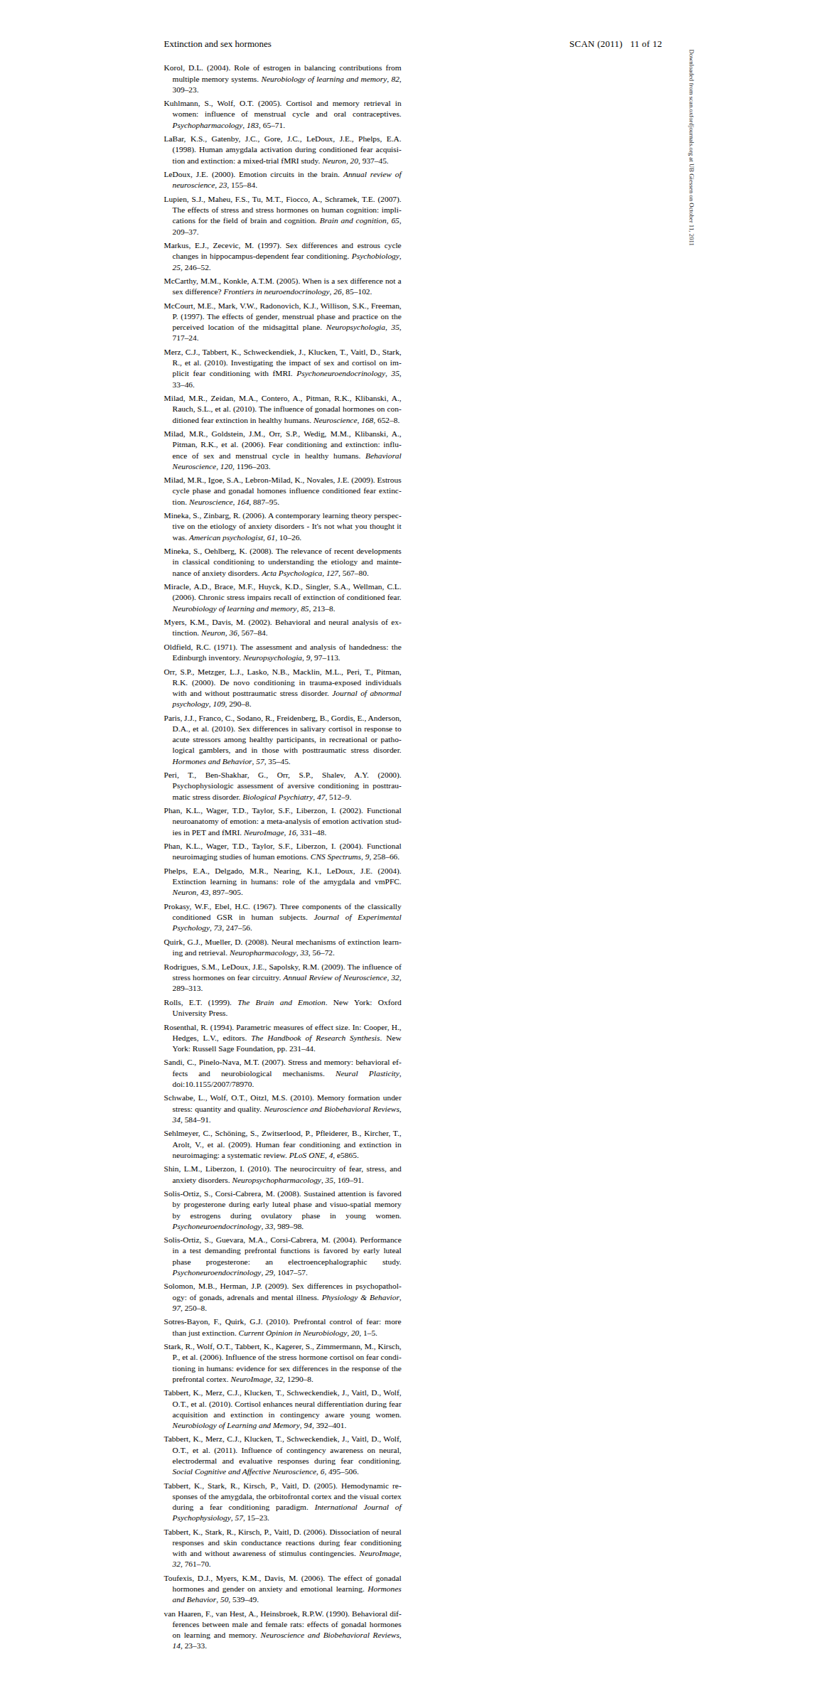Extinction and sex hormones
SCAN (2011) 11 of 12
Korol, D.L. (2004). Role of estrogen in balancing contributions from multiple memory systems. Neurobiology of learning and memory, 82, 309–23.
Kuhlmann, S., Wolf, O.T. (2005). Cortisol and memory retrieval in women: influence of menstrual cycle and oral contraceptives. Psychopharmacology, 183, 65–71.
LaBar, K.S., Gatenby, J.C., Gore, J.C., LeDoux, J.E., Phelps, E.A. (1998). Human amygdala activation during conditioned fear acquisition and extinction: a mixed-trial fMRI study. Neuron, 20, 937–45.
LeDoux, J.E. (2000). Emotion circuits in the brain. Annual review of neuroscience, 23, 155–84.
Lupien, S.J., Maheu, F.S., Tu, M.T., Fiocco, A., Schramek, T.E. (2007). The effects of stress and stress hormones on human cognition: implications for the field of brain and cognition. Brain and cognition, 65, 209–37.
Markus, E.J., Zecevic, M. (1997). Sex differences and estrous cycle changes in hippocampus-dependent fear conditioning. Psychobiology, 25, 246–52.
McCarthy, M.M., Konkle, A.T.M. (2005). When is a sex difference not a sex difference? Frontiers in neuroendocrinology, 26, 85–102.
McCourt, M.E., Mark, V.W., Radonovich, K.J., Willison, S.K., Freeman, P. (1997). The effects of gender, menstrual phase and practice on the perceived location of the midsagittal plane. Neuropsychologia, 35, 717–24.
Merz, C.J., Tabbert, K., Schweckendiek, J., Klucken, T., Vaitl, D., Stark, R., et al. (2010). Investigating the impact of sex and cortisol on implicit fear conditioning with fMRI. Psychoneuroendocrinology, 35, 33–46.
Milad, M.R., Zeidan, M.A., Contero, A., Pitman, R.K., Klibanski, A., Rauch, S.L., et al. (2010). The influence of gonadal hormones on conditioned fear extinction in healthy humans. Neuroscience, 168, 652–8.
Milad, M.R., Goldstein, J.M., Orr, S.P., Wedig, M.M., Klibanski, A., Pitman, R.K., et al. (2006). Fear conditioning and extinction: influence of sex and menstrual cycle in healthy humans. Behavioral Neuroscience, 120, 1196–203.
Milad, M.R., Igoe, S.A., Lebron-Milad, K., Novales, J.E. (2009). Estrous cycle phase and gonadal homones influence conditioned fear extinction. Neuroscience, 164, 887–95.
Mineka, S., Zinbarg, R. (2006). A contemporary learning theory perspective on the etiology of anxiety disorders - It's not what you thought it was. American psychologist, 61, 10–26.
Mineka, S., Oehlberg, K. (2008). The relevance of recent developments in classical conditioning to understanding the etiology and maintenance of anxiety disorders. Acta Psychologica, 127, 567–80.
Miracle, A.D., Brace, M.F., Huyck, K.D., Singler, S.A., Wellman, C.L. (2006). Chronic stress impairs recall of extinction of conditioned fear. Neurobiology of learning and memory, 85, 213–8.
Myers, K.M., Davis, M. (2002). Behavioral and neural analysis of extinction. Neuron, 36, 567–84.
Oldfield, R.C. (1971). The assessment and analysis of handedness: the Edinburgh inventory. Neuropsychologia, 9, 97–113.
Orr, S.P., Metzger, L.J., Lasko, N.B., Macklin, M.L., Peri, T., Pitman, R.K. (2000). De novo conditioning in trauma-exposed individuals with and without posttraumatic stress disorder. Journal of abnormal psychology, 109, 290–8.
Paris, J.J., Franco, C., Sodano, R., Freidenberg, B., Gordis, E., Anderson, D.A., et al. (2010). Sex differences in salivary cortisol in response to acute stressors among healthy participants, in recreational or pathological gamblers, and in those with posttraumatic stress disorder. Hormones and Behavior, 57, 35–45.
Peri, T., Ben-Shakhar, G., Orr, S.P., Shalev, A.Y. (2000). Psychophysiologic assessment of aversive conditioning in posttraumatic stress disorder. Biological Psychiatry, 47, 512–9.
Phan, K.L., Wager, T.D., Taylor, S.F., Liberzon, I. (2002). Functional neuroanatomy of emotion: a meta-analysis of emotion activation studies in PET and fMRI. NeuroImage, 16, 331–48.
Phan, K.L., Wager, T.D., Taylor, S.F., Liberzon, I. (2004). Functional neuroimaging studies of human emotions. CNS Spectrums, 9, 258–66.
Phelps, E.A., Delgado, M.R., Nearing, K.I., LeDoux, J.E. (2004). Extinction learning in humans: role of the amygdala and vmPFC. Neuron, 43, 897–905.
Prokasy, W.F., Ebel, H.C. (1967). Three components of the classically conditioned GSR in human subjects. Journal of Experimental Psychology, 73, 247–56.
Quirk, G.J., Mueller, D. (2008). Neural mechanisms of extinction learning and retrieval. Neuropharmacology, 33, 56–72.
Rodrigues, S.M., LeDoux, J.E., Sapolsky, R.M. (2009). The influence of stress hormones on fear circuitry. Annual Review of Neuroscience, 32, 289–313.
Rolls, E.T. (1999). The Brain and Emotion. New York: Oxford University Press.
Rosenthal, R. (1994). Parametric measures of effect size. In: Cooper, H., Hedges, L.V., editors. The Handbook of Research Synthesis. New York: Russell Sage Foundation, pp. 231–44.
Sandi, C., Pinelo-Nava, M.T. (2007). Stress and memory: behavioral effects and neurobiological mechanisms. Neural Plasticity, doi:10.1155/2007/78970.
Schwabe, L., Wolf, O.T., Oitzl, M.S. (2010). Memory formation under stress: quantity and quality. Neuroscience and Biobehavioral Reviews, 34, 584–91.
Sehlmeyer, C., Schöning, S., Zwitserlood, P., Pfleiderer, B., Kircher, T., Arolt, V., et al. (2009). Human fear conditioning and extinction in neuroimaging: a systematic review. PLoS ONE, 4, e5865.
Shin, L.M., Liberzon, I. (2010). The neurocircuitry of fear, stress, and anxiety disorders. Neuropsychopharmacology, 35, 169–91.
Solis-Ortiz, S., Corsi-Cabrera, M. (2008). Sustained attention is favored by progesterone during early luteal phase and visuo-spatial memory by estrogens during ovulatory phase in young women. Psychoneuroendocrinology, 33, 989–98.
Solis-Ortiz, S., Guevara, M.A., Corsi-Cabrera, M. (2004). Performance in a test demanding prefrontal functions is favored by early luteal phase progesterone: an electroencephalographic study. Psychoneuroendocrinology, 29, 1047–57.
Solomon, M.B., Herman, J.P. (2009). Sex differences in psychopathology: of gonads, adrenals and mental illness. Physiology & Behavior, 97, 250–8.
Sotres-Bayon, F., Quirk, G.J. (2010). Prefrontal control of fear: more than just extinction. Current Opinion in Neurobiology, 20, 1–5.
Stark, R., Wolf, O.T., Tabbert, K., Kagerer, S., Zimmermann, M., Kirsch, P., et al. (2006). Influence of the stress hormone cortisol on fear conditioning in humans: evidence for sex differences in the response of the prefrontal cortex. NeuroImage, 32, 1290–8.
Tabbert, K., Merz, C.J., Klucken, T., Schweckendiek, J., Vaitl, D., Wolf, O.T., et al. (2010). Cortisol enhances neural differentiation during fear acquisition and extinction in contingency aware young women. Neurobiology of Learning and Memory, 94, 392–401.
Tabbert, K., Merz, C.J., Klucken, T., Schweckendiek, J., Vaitl, D., Wolf, O.T., et al. (2011). Influence of contingency awareness on neural, electrodermal and evaluative responses during fear conditioning. Social Cognitive and Affective Neuroscience, 6, 495–506.
Tabbert, K., Stark, R., Kirsch, P., Vaitl, D. (2005). Hemodynamic responses of the amygdala, the orbitofrontal cortex and the visual cortex during a fear conditioning paradigm. International Journal of Psychophysiology, 57, 15–23.
Tabbert, K., Stark, R., Kirsch, P., Vaitl, D. (2006). Dissociation of neural responses and skin conductance reactions during fear conditioning with and without awareness of stimulus contingencies. NeuroImage, 32, 761–70.
Toufexis, D.J., Myers, K.M., Davis, M. (2006). The effect of gonadal hormones and gender on anxiety and emotional learning. Hormones and Behavior, 50, 539–49.
van Haaren, F., van Hest, A., Heinsbroek, R.P.W. (1990). Behavioral differences between male and female rats: effects of gonadal hormones on learning and memory. Neuroscience and Biobehavioral Reviews, 14, 23–33.
Downloaded from scan.oxfordjournals.org at UB Giessen on October 11, 2011